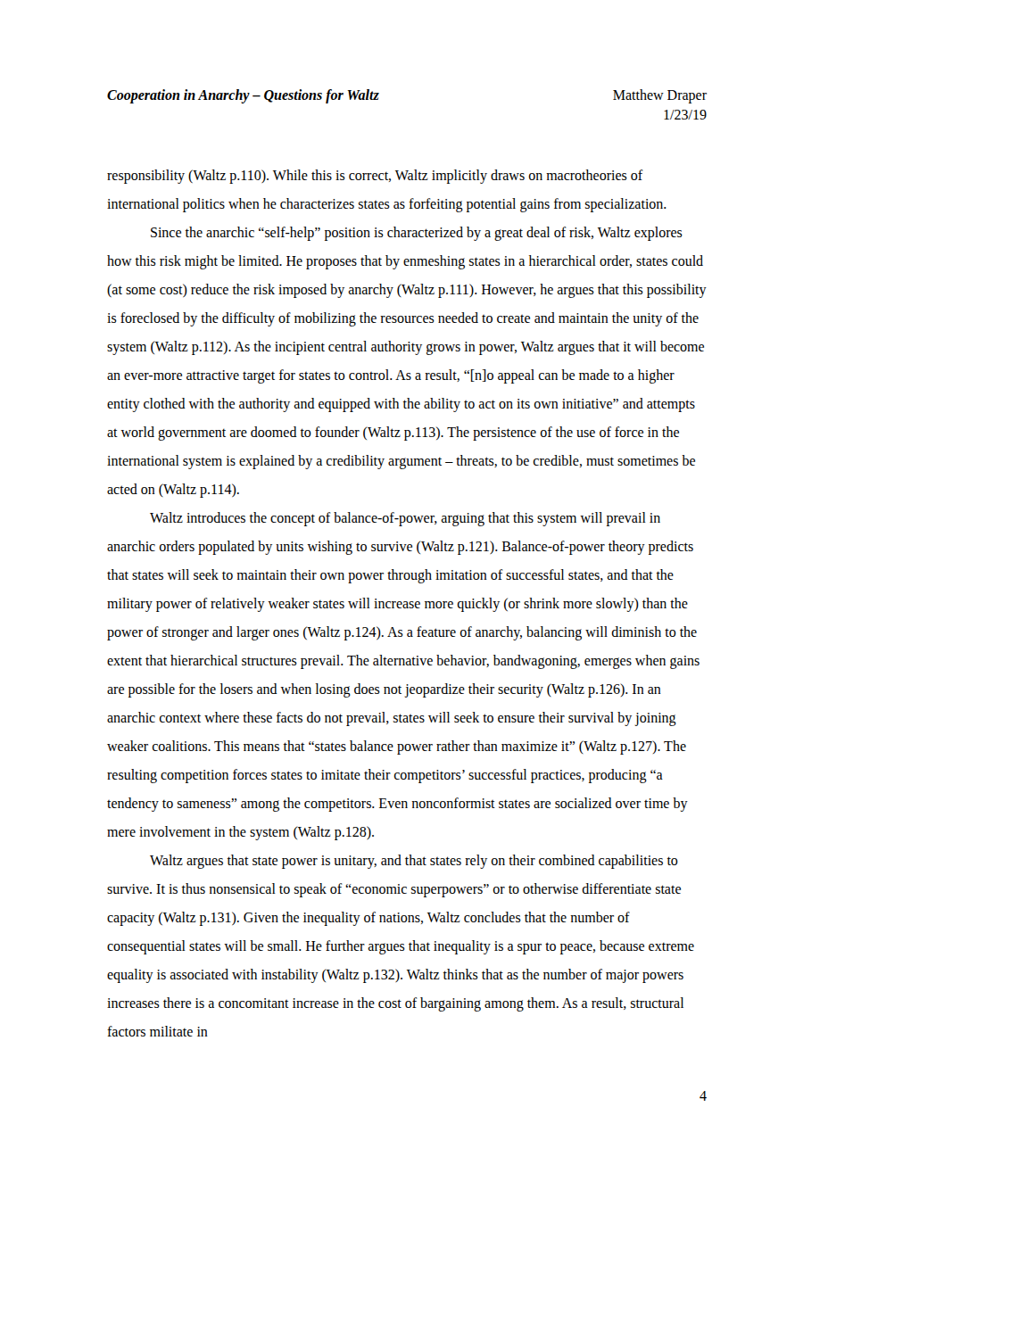Cooperation in Anarchy – Questions for Waltz
Matthew Draper
1/23/19
responsibility (Waltz p.110). While this is correct, Waltz implicitly draws on macrotheories of international politics when he characterizes states as forfeiting potential gains from specialization.
Since the anarchic “self-help” position is characterized by a great deal of risk, Waltz explores how this risk might be limited. He proposes that by enmeshing states in a hierarchical order, states could (at some cost) reduce the risk imposed by anarchy (Waltz p.111). However, he argues that this possibility is foreclosed by the difficulty of mobilizing the resources needed to create and maintain the unity of the system (Waltz p.112). As the incipient central authority grows in power, Waltz argues that it will become an ever-more attractive target for states to control. As a result, “[n]o appeal can be made to a higher entity clothed with the authority and equipped with the ability to act on its own initiative” and attempts at world government are doomed to founder (Waltz p.113). The persistence of the use of force in the international system is explained by a credibility argument – threats, to be credible, must sometimes be acted on (Waltz p.114).
Waltz introduces the concept of balance-of-power, arguing that this system will prevail in anarchic orders populated by units wishing to survive (Waltz p.121). Balance-of-power theory predicts that states will seek to maintain their own power through imitation of successful states, and that the military power of relatively weaker states will increase more quickly (or shrink more slowly) than the power of stronger and larger ones (Waltz p.124). As a feature of anarchy, balancing will diminish to the extent that hierarchical structures prevail. The alternative behavior, bandwagoning, emerges when gains are possible for the losers and when losing does not jeopardize their security (Waltz p.126). In an anarchic context where these facts do not prevail, states will seek to ensure their survival by joining weaker coalitions. This means that “states balance power rather than maximize it” (Waltz p.127). The resulting competition forces states to imitate their competitors’ successful practices, producing “a tendency to sameness” among the competitors. Even nonconformist states are socialized over time by mere involvement in the system (Waltz p.128).
Waltz argues that state power is unitary, and that states rely on their combined capabilities to survive. It is thus nonsensical to speak of “economic superpowers” or to otherwise differentiate state capacity (Waltz p.131). Given the inequality of nations, Waltz concludes that the number of consequential states will be small. He further argues that inequality is a spur to peace, because extreme equality is associated with instability (Waltz p.132). Waltz thinks that as the number of major powers increases there is a concomitant increase in the cost of bargaining among them. As a result, structural factors militate in
4